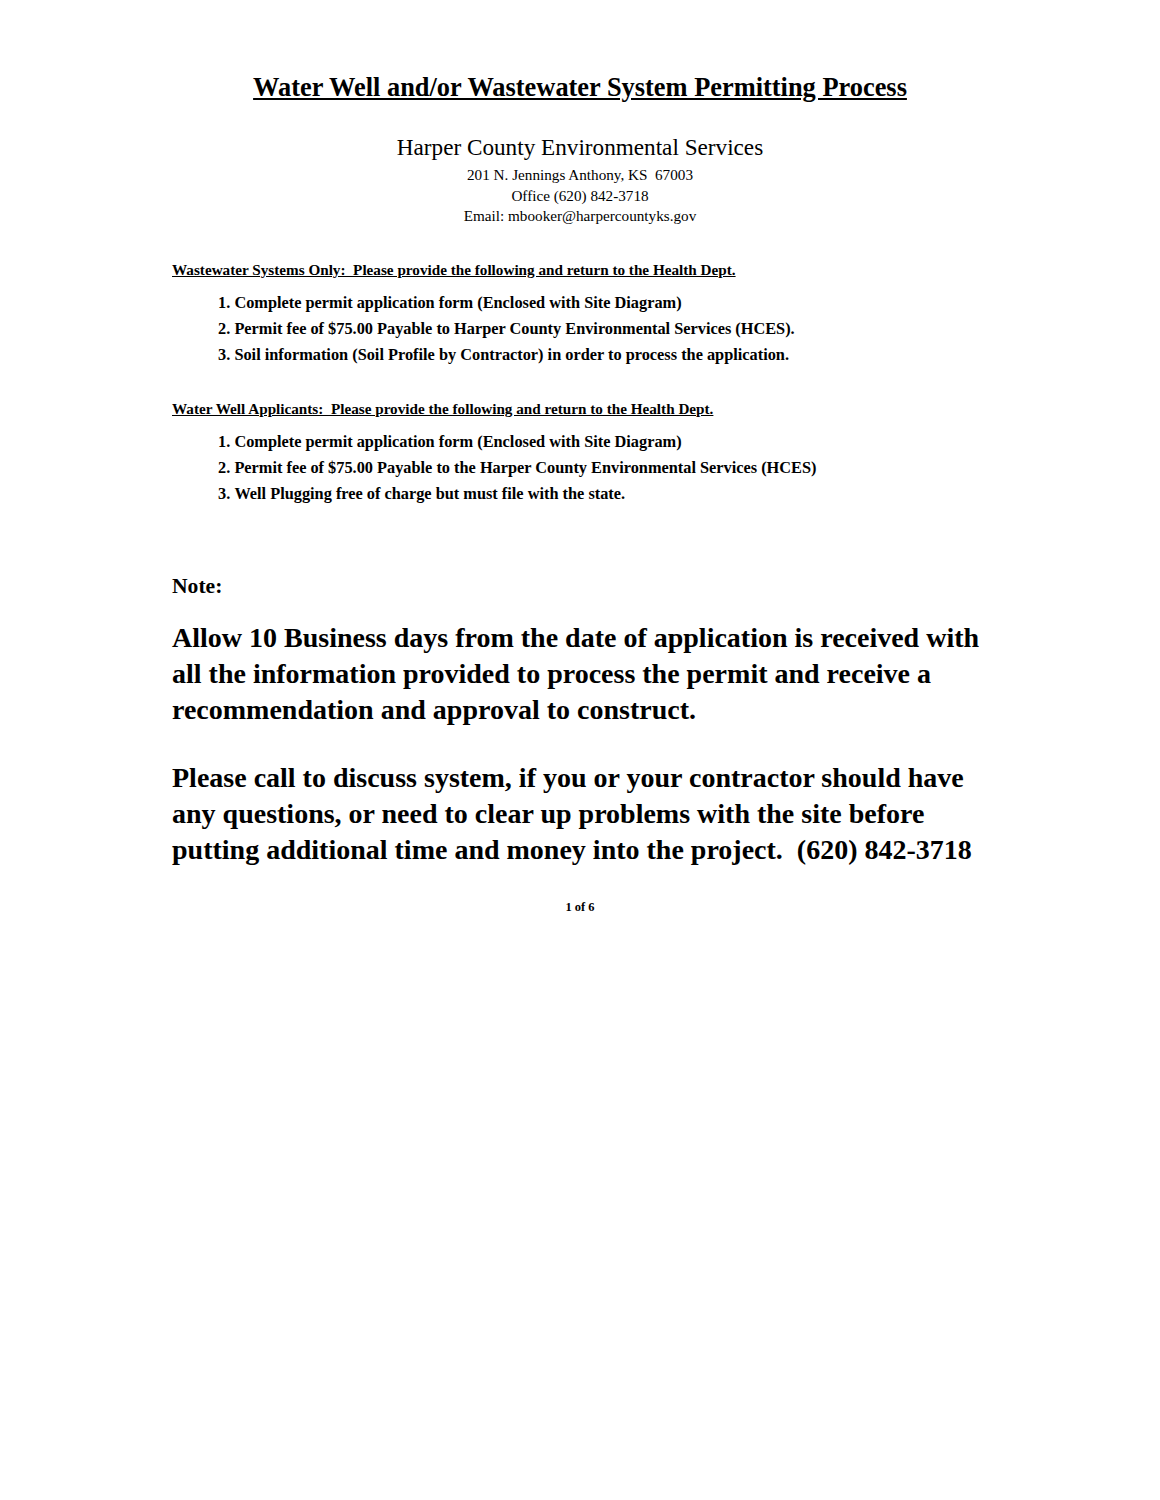Water Well and/or Wastewater System Permitting Process
Harper County Environmental Services
201 N. Jennings Anthony, KS 67003
Office (620) 842-3718
Email: mbooker@harpercountyks.gov
Wastewater Systems Only: Please provide the following and return to the Health Dept.
Complete permit application form (Enclosed with Site Diagram)
Permit fee of $75.00 Payable to Harper County Environmental Services (HCES).
Soil information (Soil Profile by Contractor) in order to process the application.
Water Well Applicants: Please provide the following and return to the Health Dept.
Complete permit application form (Enclosed with Site Diagram)
Permit fee of $75.00 Payable to the Harper County Environmental Services (HCES)
Well Plugging free of charge but must file with the state.
Note:
Allow 10 Business days from the date of application is received with all the information provided to process the permit and receive a recommendation and approval to construct.
Please call to discuss system, if you or your contractor should have any questions, or need to clear up problems with the site before putting additional time and money into the project. (620) 842-3718
1 of 6